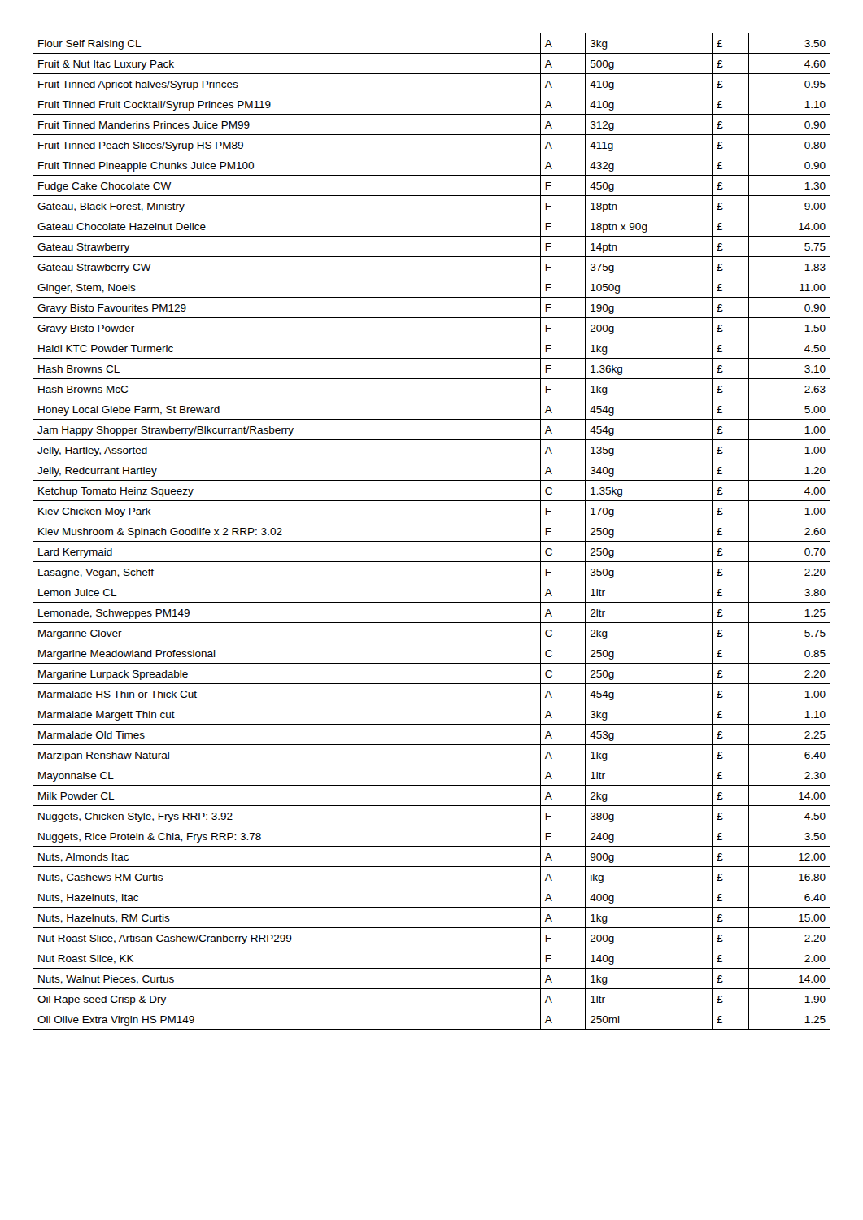| Flour Self Raising CL | A | 3kg | £ | 3.50 |
| Fruit & Nut Itac Luxury Pack | A | 500g | £ | 4.60 |
| Fruit Tinned Apricot halves/Syrup Princes | A | 410g | £ | 0.95 |
| Fruit Tinned Fruit Cocktail/Syrup Princes PM119 | A | 410g | £ | 1.10 |
| Fruit Tinned Manderins Princes Juice PM99 | A | 312g | £ | 0.90 |
| Fruit Tinned Peach Slices/Syrup HS PM89 | A | 411g | £ | 0.80 |
| Fruit Tinned Pineapple Chunks Juice PM100 | A | 432g | £ | 0.90 |
| Fudge Cake Chocolate CW | F | 450g | £ | 1.30 |
| Gateau, Black Forest, Ministry | F | 18ptn | £ | 9.00 |
| Gateau Chocolate Hazelnut Delice | F | 18ptn x 90g | £ | 14.00 |
| Gateau Strawberry | F | 14ptn | £ | 5.75 |
| Gateau Strawberry CW | F | 375g | £ | 1.83 |
| Ginger, Stem, Noels | F | 1050g | £ | 11.00 |
| Gravy Bisto Favourites PM129 | F | 190g | £ | 0.90 |
| Gravy Bisto Powder | F | 200g | £ | 1.50 |
| Haldi KTC Powder Turmeric | F | 1kg | £ | 4.50 |
| Hash Browns CL | F | 1.36kg | £ | 3.10 |
| Hash Browns McC | F | 1kg | £ | 2.63 |
| Honey Local Glebe Farm, St Breward | A | 454g | £ | 5.00 |
| Jam Happy Shopper Strawberry/Blkcurrant/Rasberry | A | 454g | £ | 1.00 |
| Jelly, Hartley, Assorted | A | 135g | £ | 1.00 |
| Jelly, Redcurrant Hartley | A | 340g | £ | 1.20 |
| Ketchup Tomato Heinz Squeezy | C | 1.35kg | £ | 4.00 |
| Kiev Chicken Moy Park | F | 170g | £ | 1.00 |
| Kiev Mushroom & Spinach Goodlife x 2 RRP: 3.02 | F | 250g | £ | 2.60 |
| Lard Kerrymaid | C | 250g | £ | 0.70 |
| Lasagne, Vegan, Scheff | F | 350g | £ | 2.20 |
| Lemon Juice CL | A | 1ltr | £ | 3.80 |
| Lemonade, Schweppes PM149 | A | 2ltr | £ | 1.25 |
| Margarine Clover | C | 2kg | £ | 5.75 |
| Margarine Meadowland Professional | C | 250g | £ | 0.85 |
| Margarine Lurpack Spreadable | C | 250g | £ | 2.20 |
| Marmalade HS Thin or Thick Cut | A | 454g | £ | 1.00 |
| Marmalade Margett Thin cut | A | 3kg | £ | 1.10 |
| Marmalade Old Times | A | 453g | £ | 2.25 |
| Marzipan Renshaw Natural | A | 1kg | £ | 6.40 |
| Mayonnaise CL | A | 1ltr | £ | 2.30 |
| Milk Powder CL | A | 2kg | £ | 14.00 |
| Nuggets, Chicken Style, Frys RRP: 3.92 | F | 380g | £ | 4.50 |
| Nuggets, Rice Protein & Chia, Frys RRP: 3.78 | F | 240g | £ | 3.50 |
| Nuts, Almonds Itac | A | 900g | £ | 12.00 |
| Nuts, Cashews RM Curtis | A | ikg | £ | 16.80 |
| Nuts, Hazelnuts, Itac | A | 400g | £ | 6.40 |
| Nuts, Hazelnuts, RM Curtis | A | 1kg | £ | 15.00 |
| Nut Roast Slice, Artisan Cashew/Cranberry RRP299 | F | 200g | £ | 2.20 |
| Nut Roast Slice, KK | F | 140g | £ | 2.00 |
| Nuts, Walnut Pieces, Curtus | A | 1kg | £ | 14.00 |
| Oil Rape seed Crisp & Dry | A | 1ltr | £ | 1.90 |
| Oil Olive Extra Virgin HS PM149 | A | 250ml | £ | 1.25 |